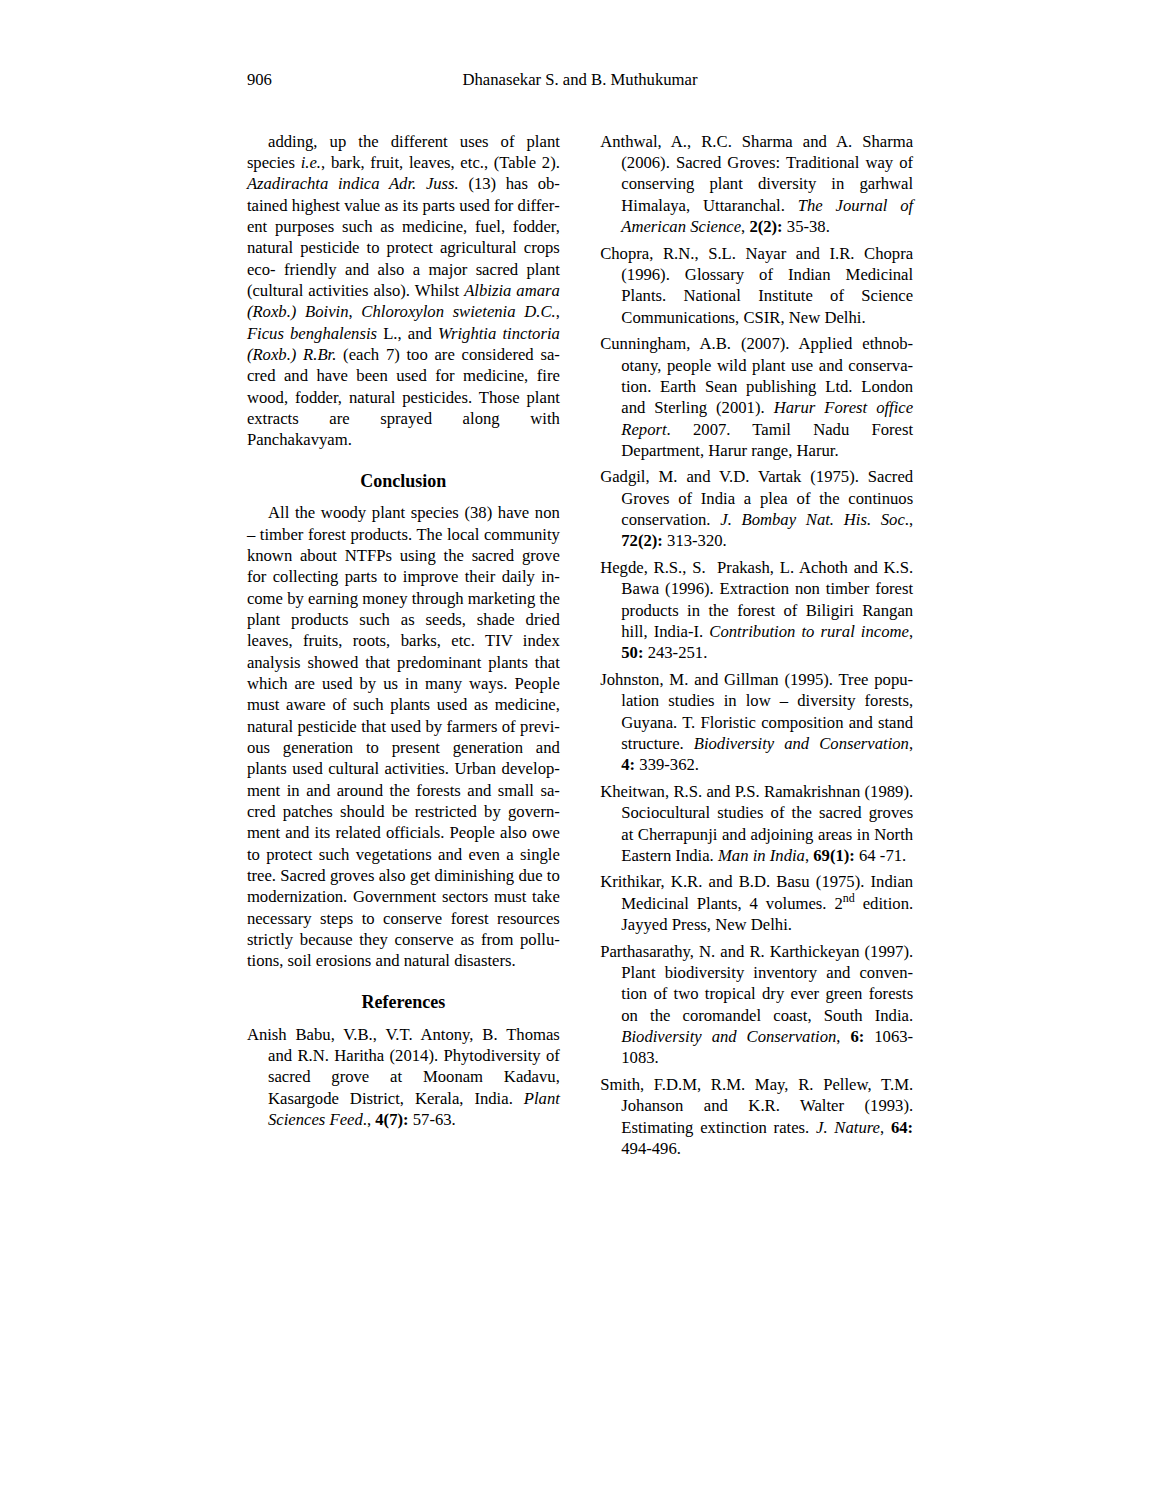906
Dhanasekar S. and B. Muthukumar
adding, up the different uses of plant species i.e., bark, fruit, leaves, etc., (Table 2). Azadirachta indica Adr. Juss. (13) has obtained highest value as its parts used for different purposes such as medicine, fuel, fodder, natural pesticide to protect agricultural crops eco- friendly and also a major sacred plant (cultural activities also). Whilst Albizia amara (Roxb.) Boivin, Chloroxylon swietenia D.C., Ficus benghalensis L., and Wrightia tinctoria (Roxb.) R.Br. (each 7) too are considered sacred and have been used for medicine, fire wood, fodder, natural pesticides. Those plant extracts are sprayed along with Panchakavyam.
Conclusion
All the woody plant species (38) have non – timber forest products. The local community known about NTFPs using the sacred grove for collecting parts to improve their daily income by earning money through marketing the plant products such as seeds, shade dried leaves, fruits, roots, barks, etc. TIV index analysis showed that predominant plants that which are used by us in many ways. People must aware of such plants used as medicine, natural pesticide that used by farmers of previous generation to present generation and plants used cultural activities. Urban development in and around the forests and small sacred patches should be restricted by government and its related officials. People also owe to protect such vegetations and even a single tree. Sacred groves also get diminishing due to modernization. Government sectors must take necessary steps to conserve forest resources strictly because they conserve as from pollutions, soil erosions and natural disasters.
References
Anish Babu, V.B., V.T. Antony, B. Thomas and R.N. Haritha (2014). Phytodiversity of sacred grove at Moonam Kadavu, Kasargode District, Kerala, India. Plant Sciences Feed., 4(7): 57-63.
Anthwal, A., R.C. Sharma and A. Sharma (2006). Sacred Groves: Traditional way of conserving plant diversity in garhwal Himalaya, Uttaranchal. The Journal of American Science, 2(2): 35-38.
Chopra, R.N., S.L. Nayar and I.R. Chopra (1996). Glossary of Indian Medicinal Plants. National Institute of Science Communications, CSIR, New Delhi.
Cunningham, A.B. (2007). Applied ethnobotany, people wild plant use and conservation. Earth Sean publishing Ltd. London and Sterling (2001). Harur Forest office Report. 2007. Tamil Nadu Forest Department, Harur range, Harur.
Gadgil, M. and V.D. Vartak (1975). Sacred Groves of India a plea of the continuos conservation. J. Bombay Nat. His. Soc., 72(2): 313-320.
Hegde, R.S., S. Prakash, L. Achoth and K.S. Bawa (1996). Extraction non timber forest products in the forest of Biligiri Rangan hill, India-I. Contribution to rural income, 50: 243-251.
Johnston, M. and Gillman (1995). Tree population studies in low – diversity forests, Guyana. T. Floristic composition and stand structure. Biodiversity and Conservation, 4: 339-362.
Kheitwan, R.S. and P.S. Ramakrishnan (1989). Sociocultural studies of the sacred groves at Cherrapunji and adjoining areas in North Eastern India. Man in India, 69(1): 64 -71.
Krithikar, K.R. and B.D. Basu (1975). Indian Medicinal Plants, 4 volumes. 2nd edition. Jayyed Press, New Delhi.
Parthasarathy, N. and R. Karthickeyan (1997). Plant biodiversity inventory and convention of two tropical dry ever green forests on the coromandel coast, South India. Biodiversity and Conservation, 6: 1063-1083.
Smith, F.D.M, R.M. May, R. Pellew, T.M. Johanson and K.R. Walter (1993). Estimating extinction rates. J. Nature, 64: 494-496.